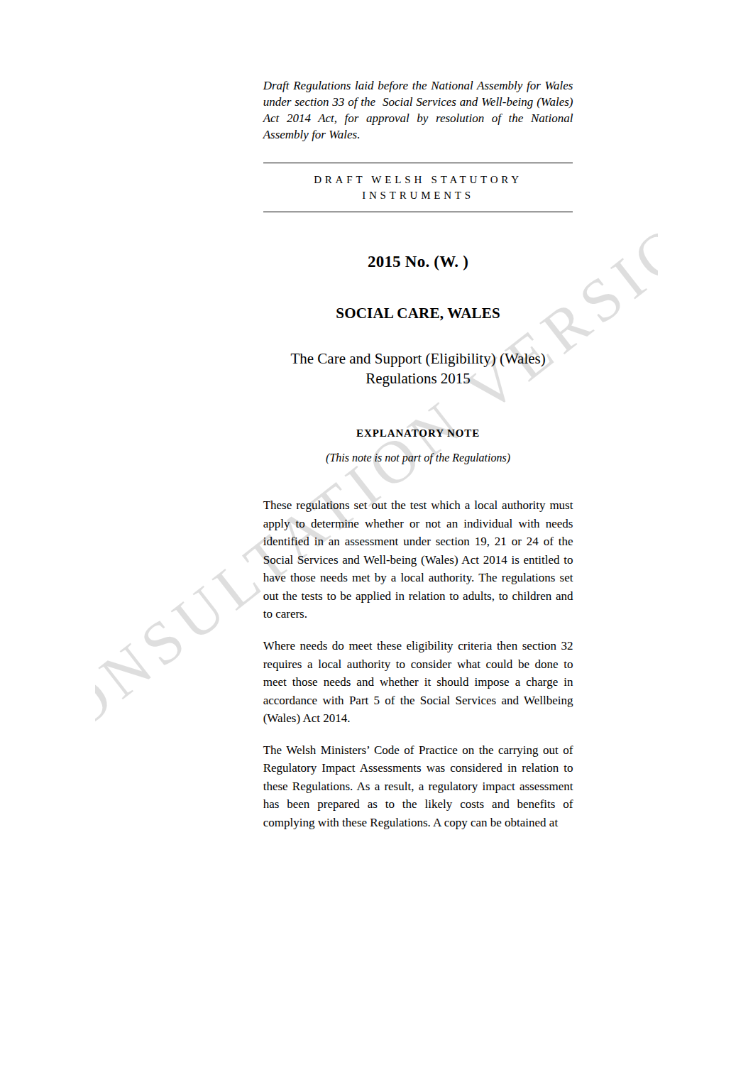CONSULTATION VERSION
Draft Regulations laid before the National Assembly for Wales under section 33 of the Social Services and Well-being (Wales) Act 2014 Act, for approval by resolution of the National Assembly for Wales.
Draft Welsh Statutory
Instruments
2015 No. (W. )
SOCIAL CARE, WALES
The Care and Support (Eligibility) (Wales) Regulations 2015
EXPLANATORY NOTE
(This note is not part of the Regulations)
These regulations set out the test which a local authority must apply to determine whether or not an individual with needs identified in an assessment under section 19, 21 or 24 of the Social Services and Well-being (Wales) Act 2014 is entitled to have those needs met by a local authority. The regulations set out the tests to be applied in relation to adults, to children and to carers.
Where needs do meet these eligibility criteria then section 32 requires a local authority to consider what could be done to meet those needs and whether it should impose a charge in accordance with Part 5 of the Social Services and Wellbeing (Wales) Act 2014.
The Welsh Ministers’ Code of Practice on the carrying out of Regulatory Impact Assessments was considered in relation to these Regulations. As a result, a regulatory impact assessment has been prepared as to the likely costs and benefits of complying with these Regulations. A copy can be obtained at